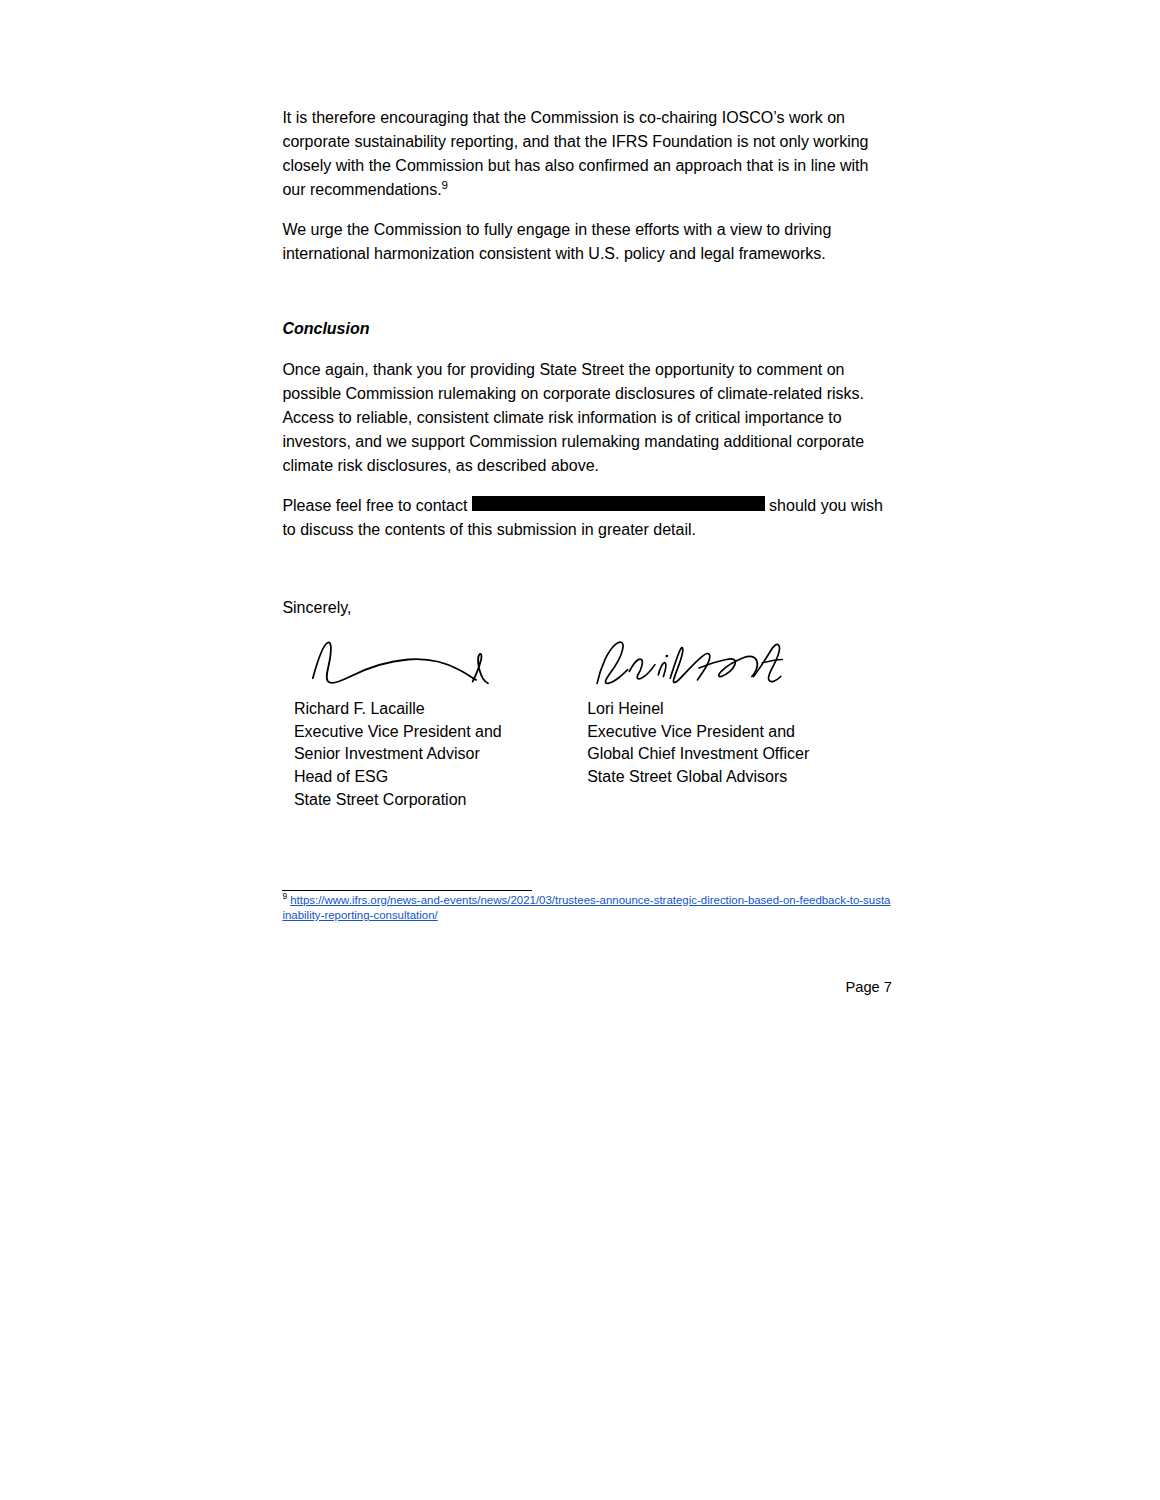It is therefore encouraging that the Commission is co-chairing IOSCO’s work on corporate sustainability reporting, and that the IFRS Foundation is not only working closely with the Commission but has also confirmed an approach that is in line with our recommendations.9
We urge the Commission to fully engage in these efforts with a view to driving international harmonization consistent with U.S. policy and legal frameworks.
Conclusion
Once again, thank you for providing State Street the opportunity to comment on possible Commission rulemaking on corporate disclosures of climate-related risks. Access to reliable, consistent climate risk information is of critical importance to investors, and we support Commission rulemaking mandating additional corporate climate risk disclosures, as described above.
Please feel free to contact should you wish to discuss the contents of this submission in greater detail.
Sincerely,
| Richard F. Lacaille Executive Vice President and Senior Investment Advisor Head of ESG State Street Corporation | Lori Heinel Executive Vice President and Global Chief Investment Officer State Street Global Advisors |
9 https://www.ifrs.org/news-and-events/news/2021/03/trustees-announce-strategic-direction-based-on-feedback-to-sustainability-reporting-consultation/
Page 7